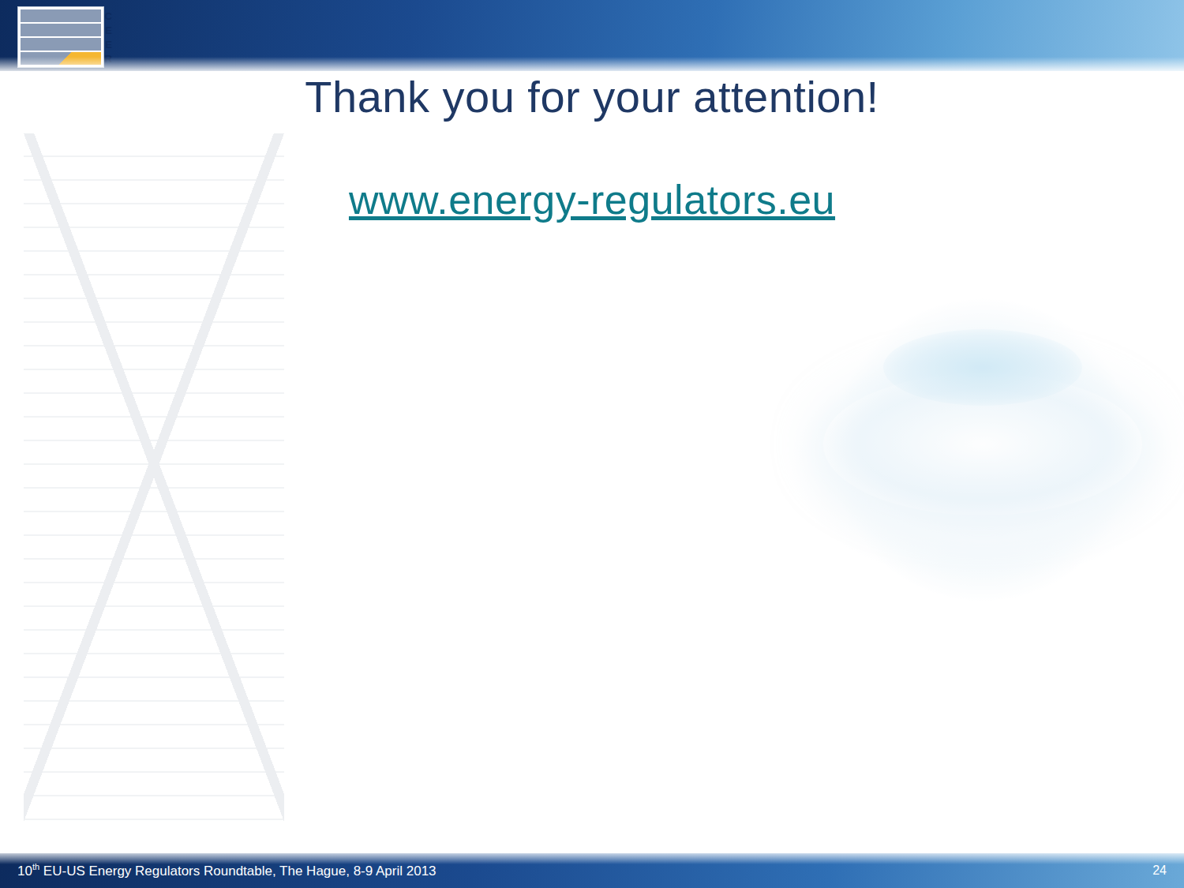C
E
E
R
Thank you for your attention!
www.energy-regulators.eu
10th EU-US Energy Regulators Roundtable, The Hague, 8-9 April 2013
24